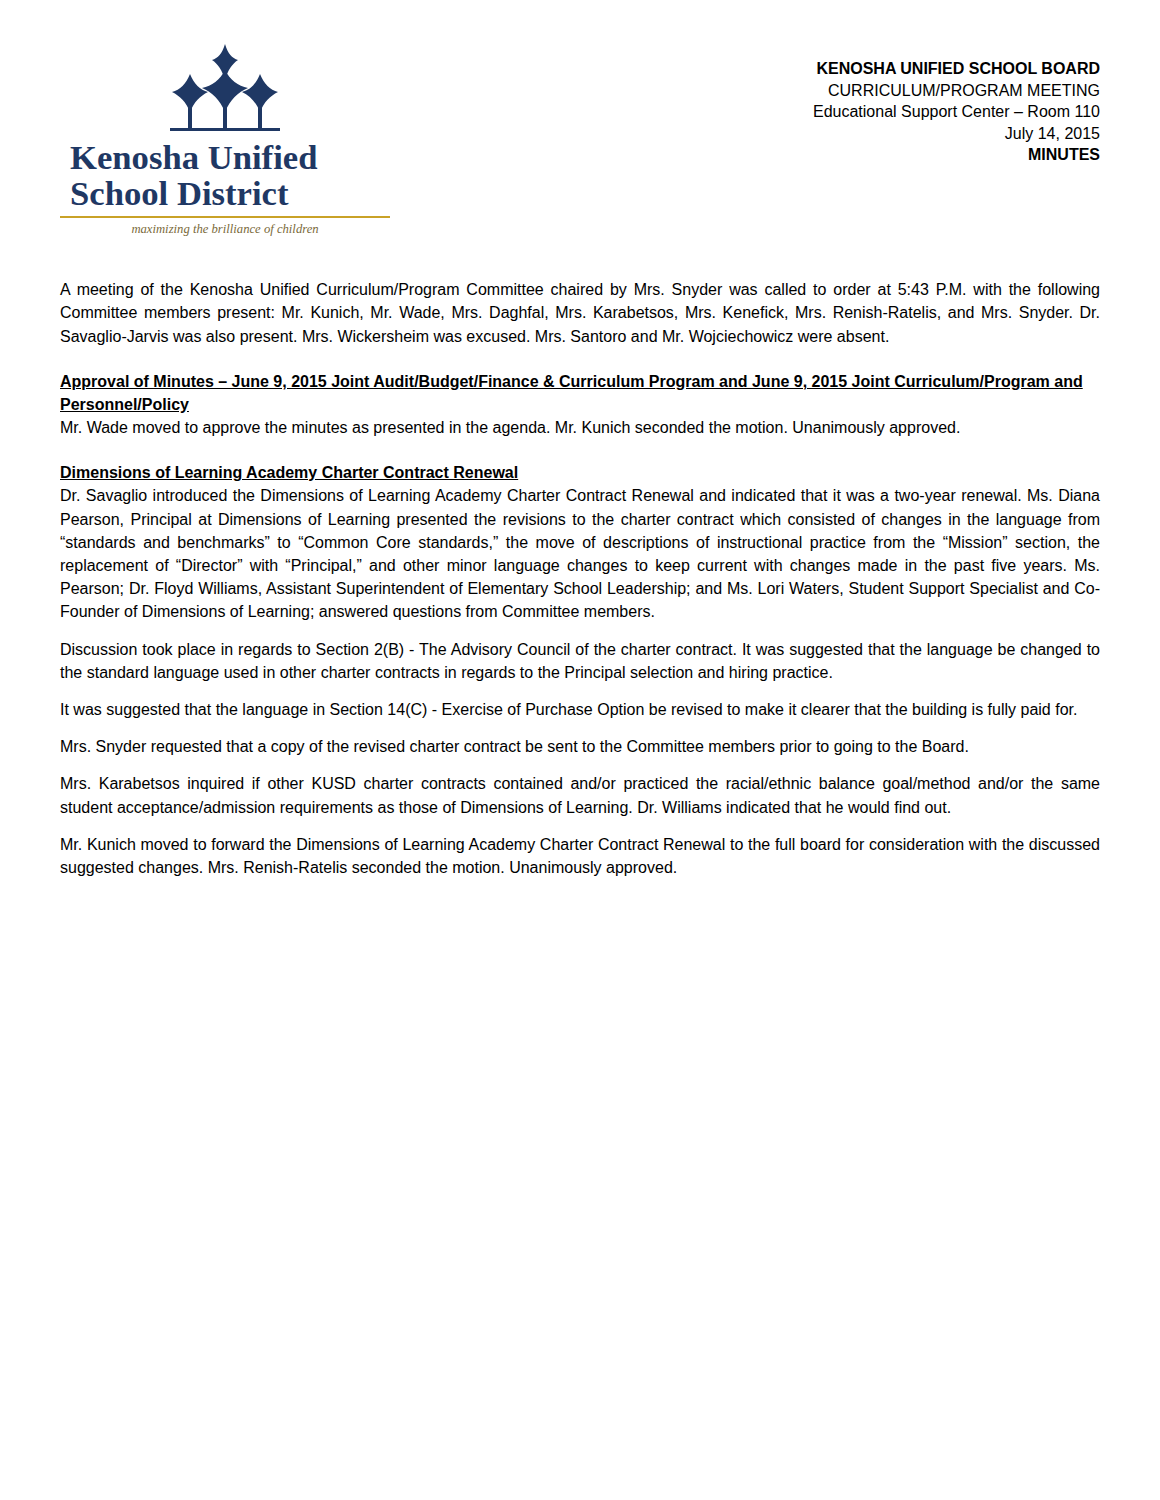Kenosha Unified
School District
maximizing the brilliance of children
KENOSHA UNIFIED SCHOOL BOARD
CURRICULUM/PROGRAM MEETING
Educational Support Center – Room 110
July 14, 2015
MINUTES
A meeting of the Kenosha Unified Curriculum/Program Committee chaired by Mrs. Snyder was called to order at 5:43 P.M. with the following Committee members present: Mr. Kunich, Mr. Wade, Mrs. Daghfal, Mrs. Karabetsos, Mrs. Kenefick, Mrs. Renish-Ratelis, and Mrs. Snyder. Dr. Savaglio-Jarvis was also present. Mrs. Wickersheim was excused. Mrs. Santoro and Mr. Wojciechowicz were absent.
Approval of Minutes – June 9, 2015 Joint Audit/Budget/Finance & Curriculum Program and June 9, 2015 Joint Curriculum/Program and Personnel/Policy
Mr. Wade moved to approve the minutes as presented in the agenda. Mr. Kunich seconded the motion. Unanimously approved.
Dimensions of Learning Academy Charter Contract Renewal
Dr. Savaglio introduced the Dimensions of Learning Academy Charter Contract Renewal and indicated that it was a two-year renewal. Ms. Diana Pearson, Principal at Dimensions of Learning presented the revisions to the charter contract which consisted of changes in the language from “standards and benchmarks” to “Common Core standards,” the move of descriptions of instructional practice from the “Mission” section, the replacement of “Director” with “Principal,” and other minor language changes to keep current with changes made in the past five years. Ms. Pearson; Dr. Floyd Williams, Assistant Superintendent of Elementary School Leadership; and Ms. Lori Waters, Student Support Specialist and Co-Founder of Dimensions of Learning; answered questions from Committee members.
Discussion took place in regards to Section 2(B) - The Advisory Council of the charter contract. It was suggested that the language be changed to the standard language used in other charter contracts in regards to the Principal selection and hiring practice.
It was suggested that the language in Section 14(C) - Exercise of Purchase Option be revised to make it clearer that the building is fully paid for.
Mrs. Snyder requested that a copy of the revised charter contract be sent to the Committee members prior to going to the Board.
Mrs. Karabetsos inquired if other KUSD charter contracts contained and/or practiced the racial/ethnic balance goal/method and/or the same student acceptance/admission requirements as those of Dimensions of Learning. Dr. Williams indicated that he would find out.
Mr. Kunich moved to forward the Dimensions of Learning Academy Charter Contract Renewal to the full board for consideration with the discussed suggested changes. Mrs. Renish-Ratelis seconded the motion. Unanimously approved.